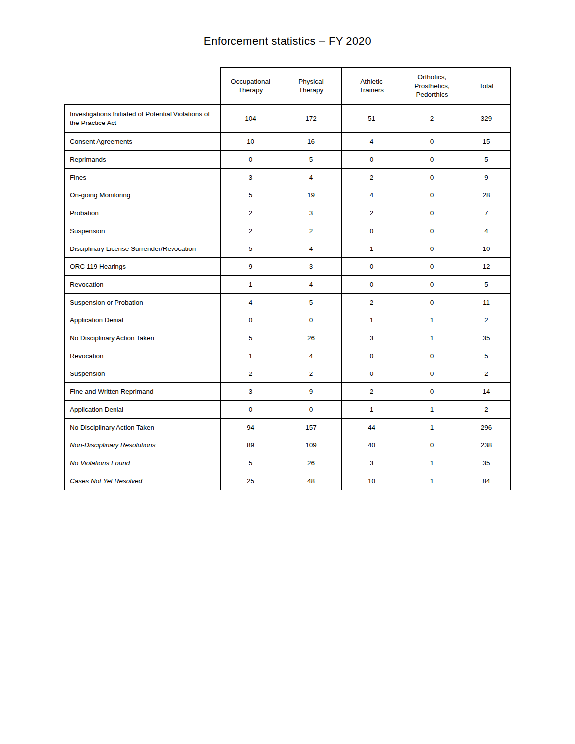Enforcement statistics – FY 2020
| | Occupational Therapy | Physical Therapy | Athletic Trainers | Orthotics, Prosthetics, Pedorthics | Total |
| --- | --- | --- | --- | --- | --- |
| Investigations Initiated of Potential Violations of the Practice Act | 104 | 172 | 51 | 2 | 329 |
| Consent Agreements | 10 | 16 | 4 | 0 | 15 |
| Reprimands | 0 | 5 | 0 | 0 | 5 |
| Fines | 3 | 4 | 2 | 0 | 9 |
| On-going Monitoring | 5 | 19 | 4 | 0 | 28 |
| Probation | 2 | 3 | 2 | 0 | 7 |
| Suspension | 2 | 2 | 0 | 0 | 4 |
| Disciplinary License Surrender/Revocation | 5 | 4 | 1 | 0 | 10 |
| ORC 119 Hearings | 9 | 3 | 0 | 0 | 12 |
| Revocation | 1 | 4 | 0 | 0 | 5 |
| Suspension or Probation | 4 | 5 | 2 | 0 | 11 |
| Application Denial | 0 | 0 | 1 | 1 | 2 |
| No Disciplinary Action Taken | 5 | 26 | 3 | 1 | 35 |
| Revocation | 1 | 4 | 0 | 0 | 5 |
| Suspension | 2 | 2 | 0 | 0 | 2 |
| Fine and Written Reprimand | 3 | 9 | 2 | 0 | 14 |
| Application Denial | 0 | 0 | 1 | 1 | 2 |
| No Disciplinary Action Taken | 94 | 157 | 44 | 1 | 296 |
| Non-Disciplinary Resolutions | 89 | 109 | 40 | 0 | 238 |
| No Violations Found | 5 | 26 | 3 | 1 | 35 |
| Cases Not Yet Resolved | 25 | 48 | 10 | 1 | 84 |